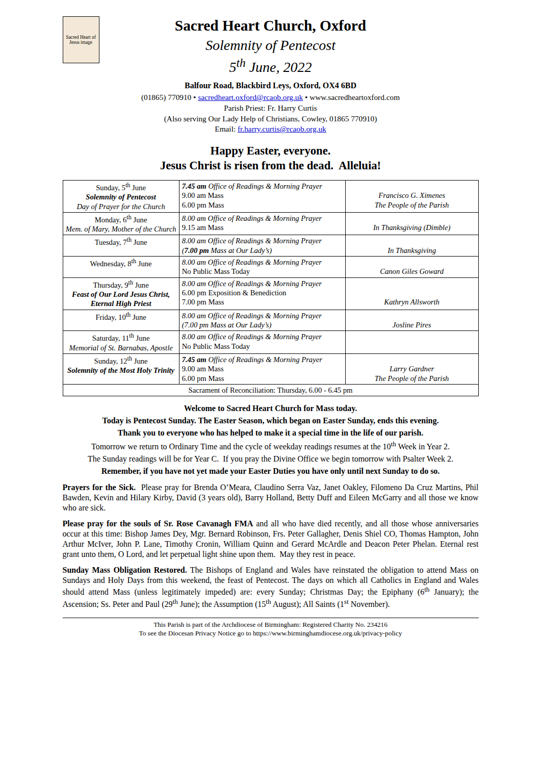Sacred Heart of Jesus image
Sacred Heart Church, Oxford
Solemnity of Pentecost
5th June, 2022
Balfour Road, Blackbird Leys, Oxford, OX4 6BD
(01865) 770910 • sacredheart.oxford@rcaob.org.uk • www.sacredheartoxford.com
Parish Priest: Fr. Harry Curtis
(Also serving Our Lady Help of Christians, Cowley, 01865 770910)
Email: fr.harry.curtis@rcaob.org.uk
Happy Easter, everyone.
Jesus Christ is risen from the dead. Alleluia!
| Sunday, 5 th June Solemnity of Pentecost Day of Prayer for the Church | 7.45 am Office of Readings & Morning Prayer 9.00 am Mass 6.00 pm Mass | Francisco G. Ximenes The People of the Parish |
| Monday, 6 th June Mem. of Mary, Mother of the Church | 8.00 am Office of Readings & Morning Prayer 9.15 am Mass | In Thanksgiving (Dimble) |
| Tuesday, 7 th June | 8.00 am Office of Readings & Morning Prayer ( 7.00 pm Mass at Our Lady’s) | In Thanksgiving |
| Wednesday, 8 th June | 8.00 am Office of Readings & Morning Prayer No Public Mass Today | Canon Giles Goward |
| Thursday, 9 th June Feast of Our Lord Jesus Christ, Eternal High Priest | 8.00 am Office of Readings & Morning Prayer 6.00 pm Exposition & Benediction 7.00 pm Mass | Kathryn Allsworth |
| Friday, 10 th June | 8.00 am Office of Readings & Morning Prayer (7.00 pm Mass at Our Lady’s) | Josline Pires |
| Saturday, 11 th June Memorial of St. Barnabas, Apostle | 8.00 am Office of Readings & Morning Prayer No Public Mass Today | |
| Sunday, 12 th June Solemnity of the Most Holy Trinity | 7.45 am Office of Readings & Morning Prayer 9.00 am Mass 6.00 pm Mass | Larry Gardner The People of the Parish |
| Sacrament of Reconciliation: Thursday, 6.00 - 6.45 pm |
Welcome to Sacred Heart Church for Mass today.
Today is Pentecost Sunday. The Easter Season, which began on Easter Sunday, ends this evening.
Thank you to everyone who has helped to make it a special time in the life of our parish.
Tomorrow we return to Ordinary Time and the cycle of weekday readings resumes at the 10th Week in Year 2.
The Sunday readings will be for Year C. If you pray the Divine Office we begin tomorrow with Psalter Week 2.
Remember, if you have not yet made your Easter Duties you have only until next Sunday to do so.
Prayers for the Sick. Please pray for Brenda O’Meara, Claudino Serra Vaz, Janet Oakley, Filomeno Da Cruz Martins, Phil Bawden, Kevin and Hilary Kirby, David (3 years old), Barry Holland, Betty Duff and Eileen McGarry and all those we know who are sick.
Please pray for the souls of Sr. Rose Cavanagh FMA and all who have died recently, and all those whose anniversaries occur at this time: Bishop James Dey, Mgr. Bernard Robinson, Frs. Peter Gallagher, Denis Shiel CO, Thomas Hampton, John Arthur McIver, John P. Lane, Timothy Cronin, William Quinn and Gerard McArdle and Deacon Peter Phelan. Eternal rest grant unto them, O Lord, and let perpetual light shine upon them. May they rest in peace.
Sunday Mass Obligation Restored. The Bishops of England and Wales have reinstated the obligation to attend Mass on Sundays and Holy Days from this weekend, the feast of Pentecost. The days on which all Catholics in England and Wales should attend Mass (unless legitimately impeded) are: every Sunday; Christmas Day; the Epiphany (6th January); the Ascension; Ss. Peter and Paul (29th June); the Assumption (15th August); All Saints (1st November).
This Parish is part of the Archdiocese of Birmingham: Registered Charity No. 234216
To see the Diocesan Privacy Notice go to https://www.birminghamdiocese.org.uk/privacy-policy